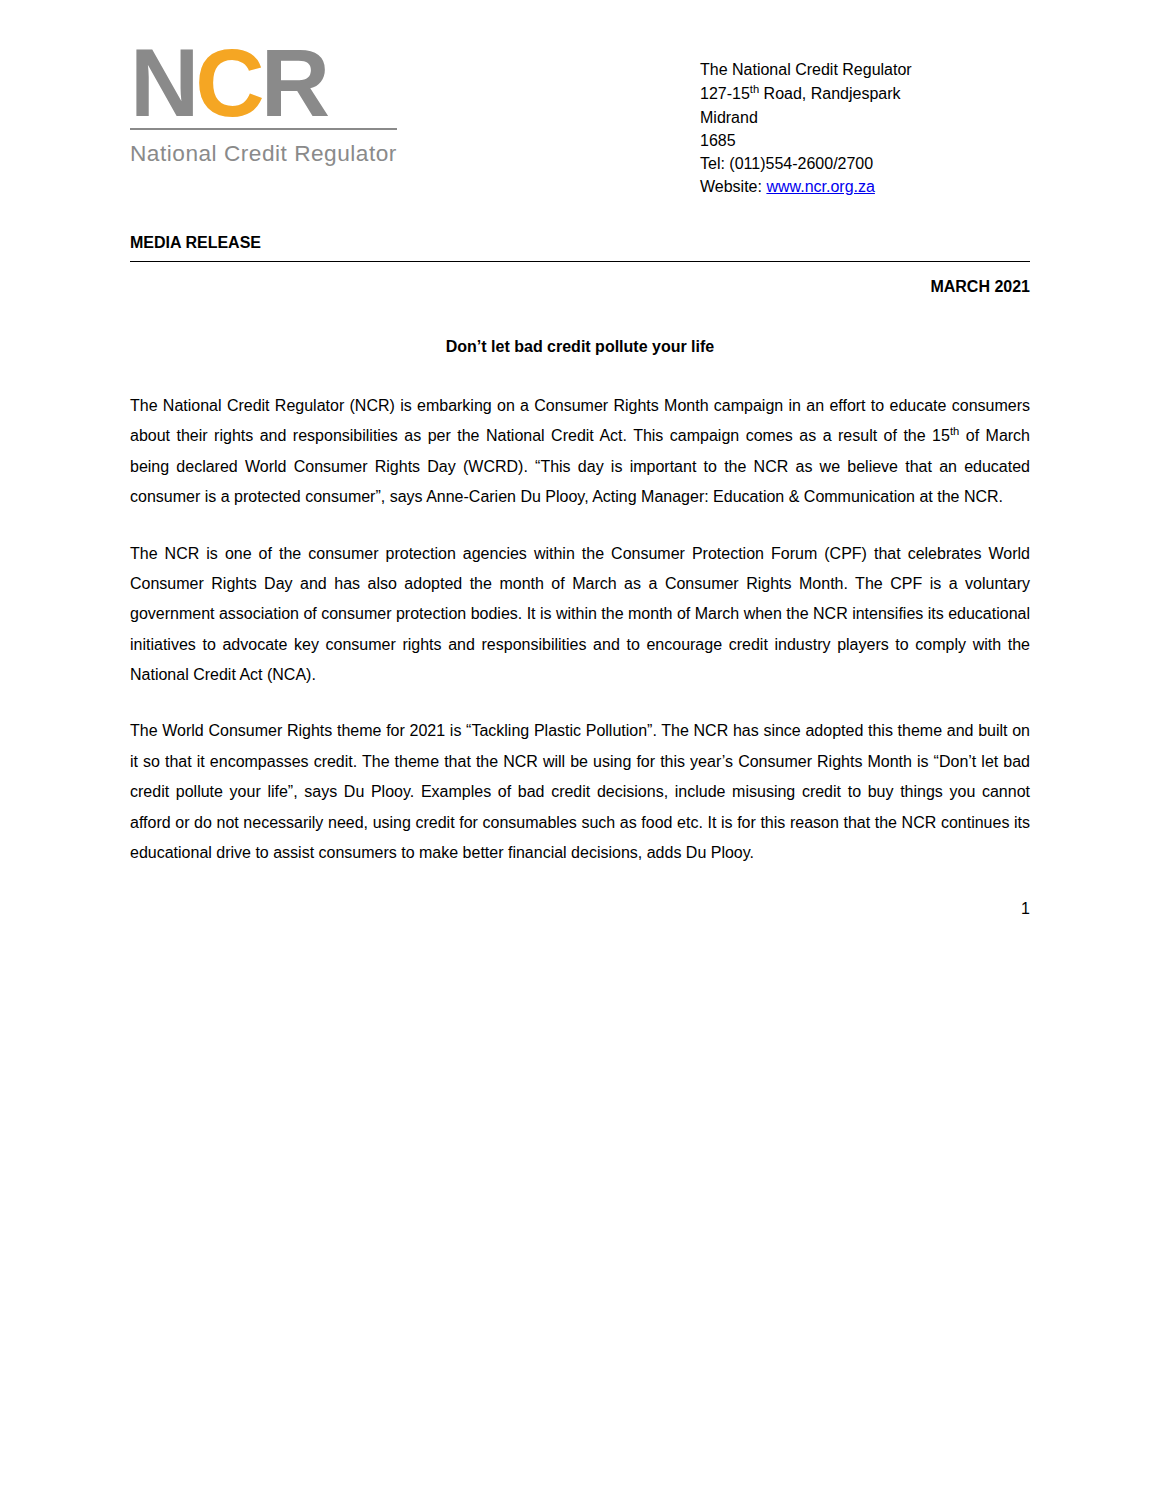NCR
National Credit Regulator
The National Credit Regulator
127-15th Road, Randjespark
Midrand
1685
Tel: (011)554-2600/2700
Website: www.ncr.org.za
MEDIA RELEASE
MARCH 2021
Don’t let bad credit pollute your life
The National Credit Regulator (NCR) is embarking on a Consumer Rights Month campaign in an effort to educate consumers about their rights and responsibilities as per the National Credit Act. This campaign comes as a result of the 15th of March being declared World Consumer Rights Day (WCRD). “This day is important to the NCR as we believe that an educated consumer is a protected consumer”, says Anne-Carien Du Plooy, Acting Manager: Education & Communication at the NCR.
The NCR is one of the consumer protection agencies within the Consumer Protection Forum (CPF) that celebrates World Consumer Rights Day and has also adopted the month of March as a Consumer Rights Month. The CPF is a voluntary government association of consumer protection bodies. It is within the month of March when the NCR intensifies its educational initiatives to advocate key consumer rights and responsibilities and to encourage credit industry players to comply with the National Credit Act (NCA).
The World Consumer Rights theme for 2021 is “Tackling Plastic Pollution”. The NCR has since adopted this theme and built on it so that it encompasses credit. The theme that the NCR will be using for this year’s Consumer Rights Month is “Don’t let bad credit pollute your life”, says Du Plooy. Examples of bad credit decisions, include misusing credit to buy things you cannot afford or do not necessarily need, using credit for consumables such as food etc. It is for this reason that the NCR continues its educational drive to assist consumers to make better financial decisions, adds Du Plooy.
1